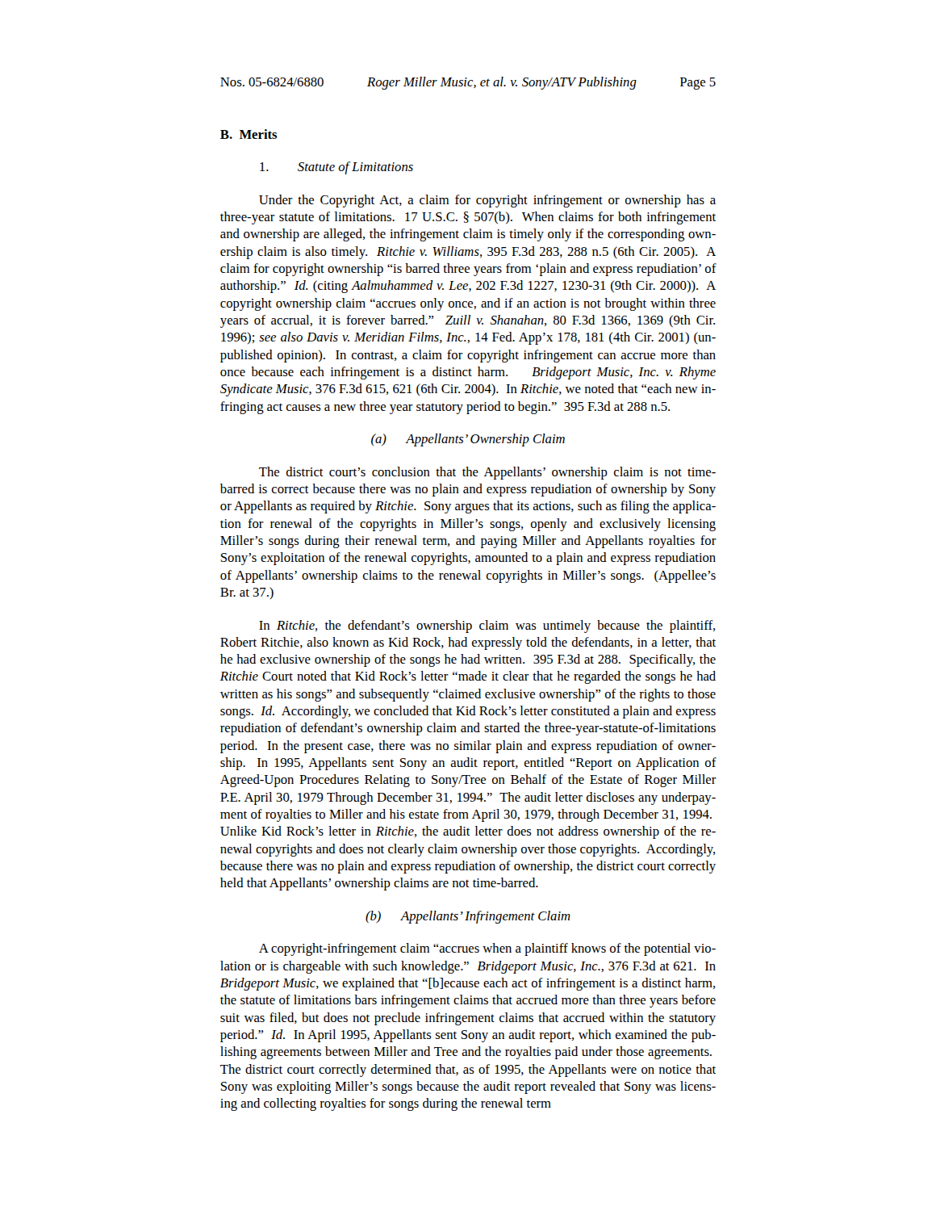Nos. 05-6824/6880 Roger Miller Music, et al. v. Sony/ATV Publishing Page 5
B. Merits
1. Statute of Limitations
Under the Copyright Act, a claim for copyright infringement or ownership has a three-year statute of limitations. 17 U.S.C. § 507(b). When claims for both infringement and ownership are alleged, the infringement claim is timely only if the corresponding ownership claim is also timely. Ritchie v. Williams, 395 F.3d 283, 288 n.5 (6th Cir. 2005). A claim for copyright ownership “is barred three years from ‘plain and express repudiation’ of authorship.” Id. (citing Aalmuhammed v. Lee, 202 F.3d 1227, 1230-31 (9th Cir. 2000)). A copyright ownership claim “accrues only once, and if an action is not brought within three years of accrual, it is forever barred.” Zuill v. Shanahan, 80 F.3d 1366, 1369 (9th Cir. 1996); see also Davis v. Meridian Films, Inc., 14 Fed. App’x 178, 181 (4th Cir. 2001) (unpublished opinion). In contrast, a claim for copyright infringement can accrue more than once because each infringement is a distinct harm. Bridgeport Music, Inc. v. Rhyme Syndicate Music, 376 F.3d 615, 621 (6th Cir. 2004). In Ritchie, we noted that “each new infringing act causes a new three year statutory period to begin.” 395 F.3d at 288 n.5.
(a) Appellants’ Ownership Claim
The district court’s conclusion that the Appellants’ ownership claim is not time-barred is correct because there was no plain and express repudiation of ownership by Sony or Appellants as required by Ritchie. Sony argues that its actions, such as filing the application for renewal of the copyrights in Miller’s songs, openly and exclusively licensing Miller’s songs during their renewal term, and paying Miller and Appellants royalties for Sony’s exploitation of the renewal copyrights, amounted to a plain and express repudiation of Appellants’ ownership claims to the renewal copyrights in Miller’s songs. (Appellee’s Br. at 37.)
In Ritchie, the defendant’s ownership claim was untimely because the plaintiff, Robert Ritchie, also known as Kid Rock, had expressly told the defendants, in a letter, that he had exclusive ownership of the songs he had written. 395 F.3d at 288. Specifically, the Ritchie Court noted that Kid Rock’s letter “made it clear that he regarded the songs he had written as his songs” and subsequently “claimed exclusive ownership” of the rights to those songs. Id. Accordingly, we concluded that Kid Rock’s letter constituted a plain and express repudiation of defendant’s ownership claim and started the three-year-statute-of-limitations period. In the present case, there was no similar plain and express repudiation of ownership. In 1995, Appellants sent Sony an audit report, entitled “Report on Application of Agreed-Upon Procedures Relating to Sony/Tree on Behalf of the Estate of Roger Miller P.E. April 30, 1979 Through December 31, 1994.” The audit letter discloses any underpayment of royalties to Miller and his estate from April 30, 1979, through December 31, 1994. Unlike Kid Rock’s letter in Ritchie, the audit letter does not address ownership of the renewal copyrights and does not clearly claim ownership over those copyrights. Accordingly, because there was no plain and express repudiation of ownership, the district court correctly held that Appellants’ ownership claims are not time-barred.
(b) Appellants’ Infringement Claim
A copyright-infringement claim “accrues when a plaintiff knows of the potential violation or is chargeable with such knowledge.” Bridgeport Music, Inc., 376 F.3d at 621. In Bridgeport Music, we explained that “[b]ecause each act of infringement is a distinct harm, the statute of limitations bars infringement claims that accrued more than three years before suit was filed, but does not preclude infringement claims that accrued within the statutory period.” Id. In April 1995, Appellants sent Sony an audit report, which examined the publishing agreements between Miller and Tree and the royalties paid under those agreements. The district court correctly determined that, as of 1995, the Appellants were on notice that Sony was exploiting Miller’s songs because the audit report revealed that Sony was licensing and collecting royalties for songs during the renewal term